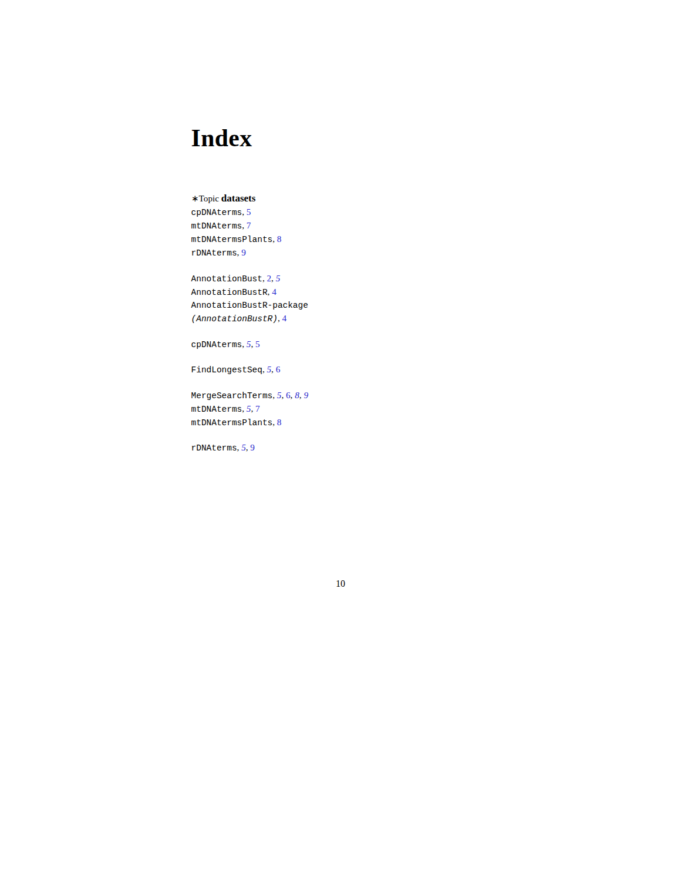Index
∗Topic datasets
cpDNAterms, 5
mtDNAterms, 7
mtDNAtermsPlants, 8
rDNAterms, 9
AnnotationBust, 2, 5
AnnotationBustR, 4
AnnotationBustR-package
(AnnotationBustR), 4
cpDNAterms, 5, 5
FindLongestSeq, 5, 6
MergeSearchTerms, 5, 6, 8, 9
mtDNAterms, 5, 7
mtDNAtermsPlants, 8
rDNAterms, 5, 9
10